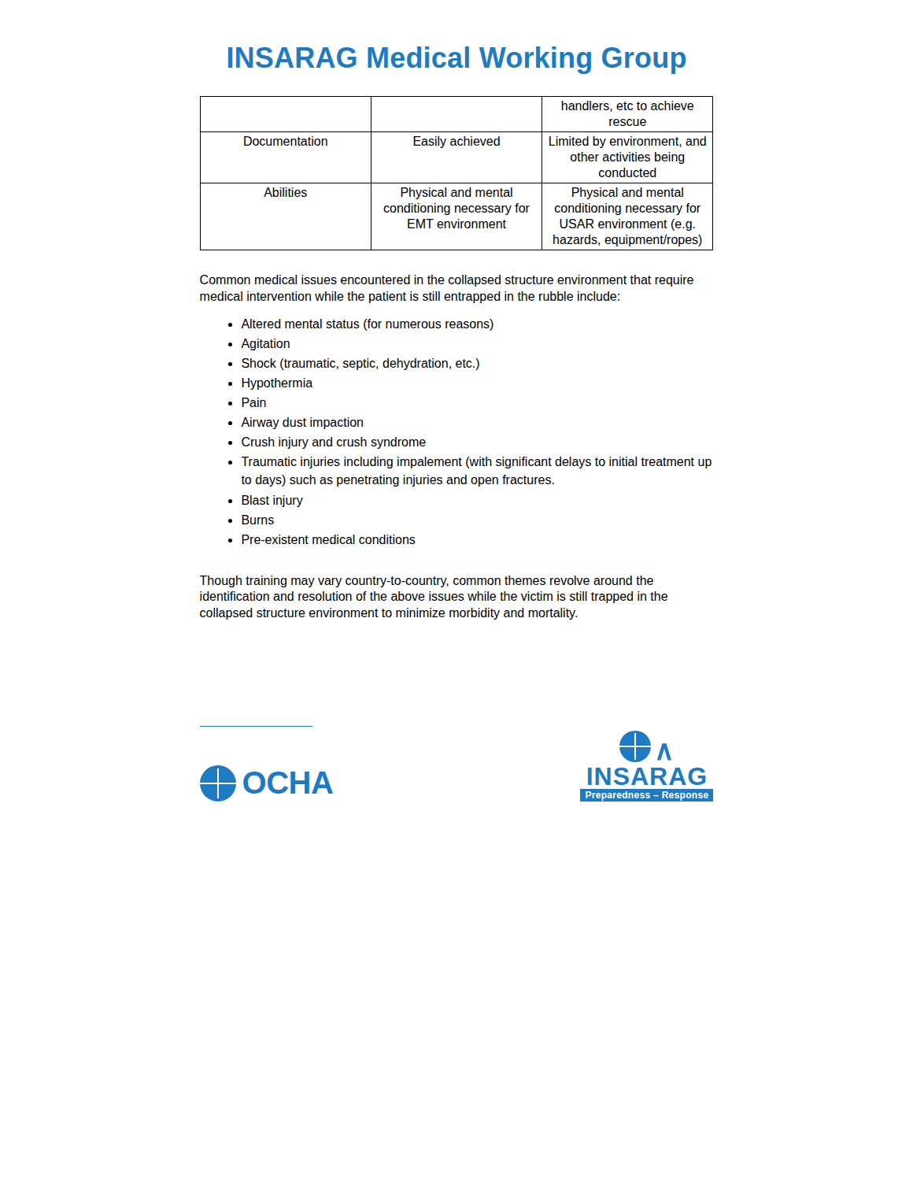INSARAG Medical Working Group
| | | handlers, etc to achieve rescue |
| Documentation | Easily achieved | Limited by environment, and other activities being conducted |
| Abilities | Physical and mental conditioning necessary for EMT environment | Physical and mental conditioning necessary for USAR environment (e.g. hazards, equipment/ropes) |
Common medical issues encountered in the collapsed structure environment that require medical intervention while the patient is still entrapped in the rubble include:
Altered mental status (for numerous reasons)
Agitation
Shock (traumatic, septic, dehydration, etc.)
Hypothermia
Pain
Airway dust impaction
Crush injury and crush syndrome
Traumatic injuries including impalement (with significant delays to initial treatment up to days) such as penetrating injuries and open fractures.
Blast injury
Burns
Pre-existent medical conditions
Though training may vary country-to-country, common themes revolve around the identification and resolution of the above issues while the victim is still trapped in the collapsed structure environment to minimize morbidity and mortality.
OCHA
∧
INSARAG
Preparedness – Response